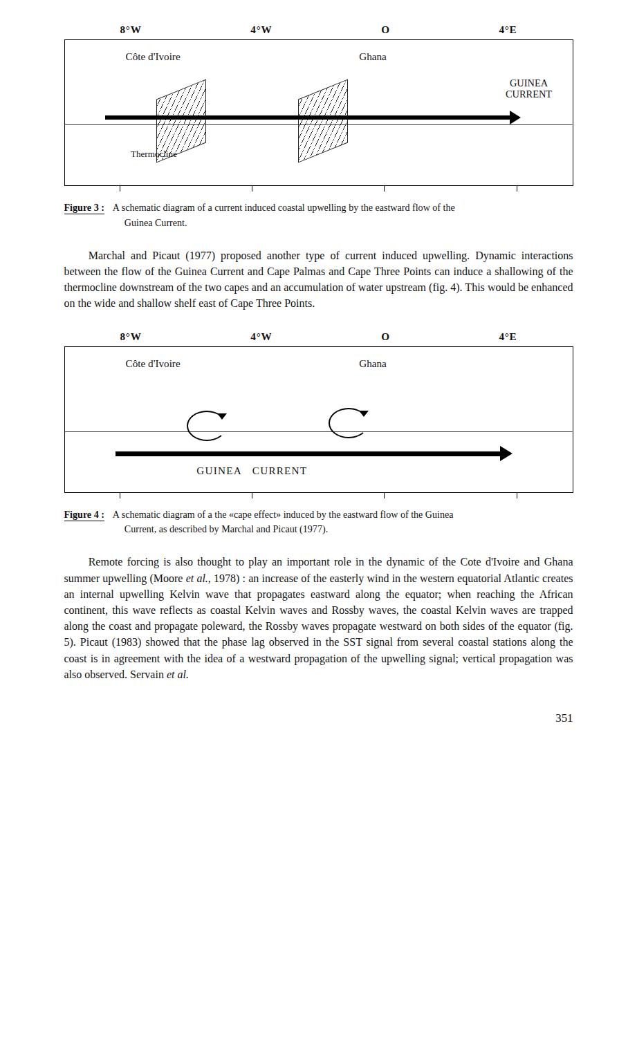8°W 4°W O 4°E
Côte d'Ivoire
Ghana
GUINEA
CURRENT
Thermocline
Figure 3 : A schematic diagram of a current induced coastal upwelling by the eastward flow of the Guinea Current.
Marchal and Picaut (1977) proposed another type of current induced upwelling. Dynamic interactions between the flow of the Guinea Current and Cape Palmas and Cape Three Points can induce a shallowing of the thermocline downstream of the two capes and an accumulation of water upstream (fig. 4). This would be enhanced on the wide and shallow shelf east of Cape Three Points.
8°W 4°W O 4°E
Côte d'Ivoire
Ghana
GUINEA CURRENT
Figure 4 : A schematic diagram of a the «cape effect» induced by the eastward flow of the Guinea Current, as described by Marchal and Picaut (1977).
Remote forcing is also thought to play an important role in the dynamic of the Cote d'Ivoire and Ghana summer upwelling (Moore et al., 1978) : an increase of the easterly wind in the western equatorial Atlantic creates an internal upwelling Kelvin wave that propagates eastward along the equator; when reaching the African continent, this wave reflects as coastal Kelvin waves and Rossby waves, the coastal Kelvin waves are trapped along the coast and propagate poleward, the Rossby waves propagate westward on both sides of the equator (fig. 5). Picaut (1983) showed that the phase lag observed in the SST signal from several coastal stations along the coast is in agreement with the idea of a westward propagation of the upwelling signal; vertical propagation was also observed. Servain et al.
351